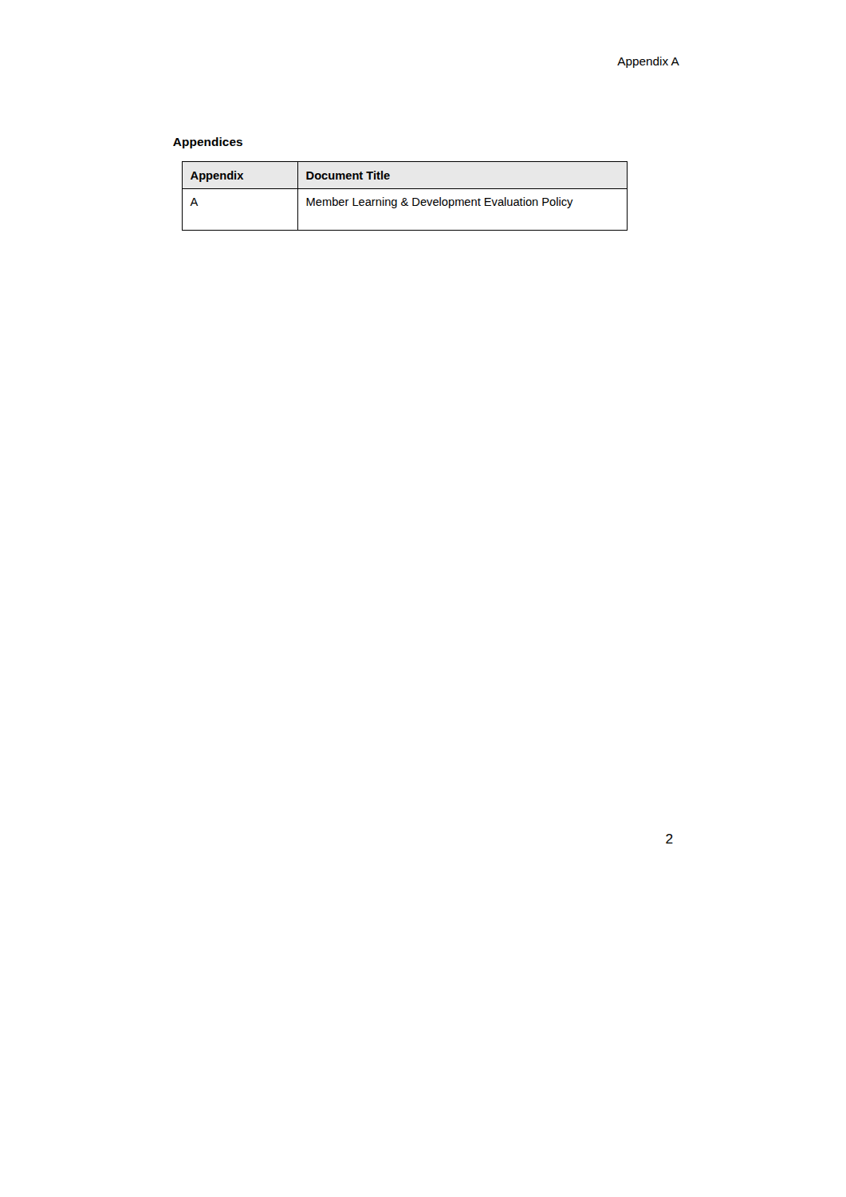Appendix A
Appendices
| Appendix | Document Title |
| --- | --- |
| A | Member Learning & Development Evaluation Policy |
2